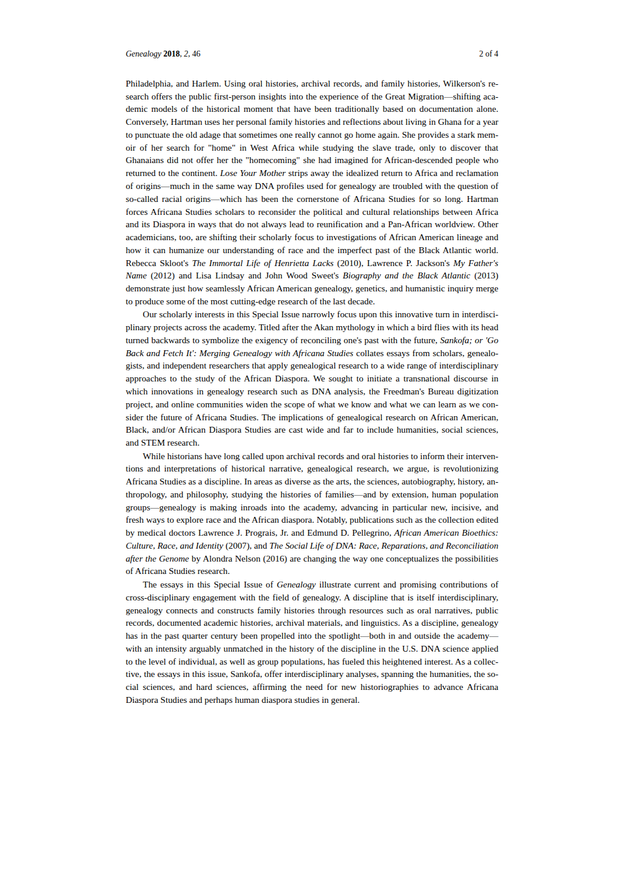Genealogy 2018, 2, 46
2 of 4
Philadelphia, and Harlem. Using oral histories, archival records, and family histories, Wilkerson's research offers the public first-person insights into the experience of the Great Migration—shifting academic models of the historical moment that have been traditionally based on documentation alone. Conversely, Hartman uses her personal family histories and reflections about living in Ghana for a year to punctuate the old adage that sometimes one really cannot go home again. She provides a stark memoir of her search for "home" in West Africa while studying the slave trade, only to discover that Ghanaians did not offer her the "homecoming" she had imagined for African-descended people who returned to the continent. Lose Your Mother strips away the idealized return to Africa and reclamation of origins—much in the same way DNA profiles used for genealogy are troubled with the question of so-called racial origins—which has been the cornerstone of Africana Studies for so long. Hartman forces Africana Studies scholars to reconsider the political and cultural relationships between Africa and its Diaspora in ways that do not always lead to reunification and a Pan-African worldview. Other academicians, too, are shifting their scholarly focus to investigations of African American lineage and how it can humanize our understanding of race and the imperfect past of the Black Atlantic world. Rebecca Skloot's The Immortal Life of Henrietta Lacks (2010), Lawrence P. Jackson's My Father's Name (2012) and Lisa Lindsay and John Wood Sweet's Biography and the Black Atlantic (2013) demonstrate just how seamlessly African American genealogy, genetics, and humanistic inquiry merge to produce some of the most cutting-edge research of the last decade.
Our scholarly interests in this Special Issue narrowly focus upon this innovative turn in interdisciplinary projects across the academy. Titled after the Akan mythology in which a bird flies with its head turned backwards to symbolize the exigency of reconciling one's past with the future, Sankofa; or 'Go Back and Fetch It': Merging Genealogy with Africana Studies collates essays from scholars, genealogists, and independent researchers that apply genealogical research to a wide range of interdisciplinary approaches to the study of the African Diaspora. We sought to initiate a transnational discourse in which innovations in genealogy research such as DNA analysis, the Freedman's Bureau digitization project, and online communities widen the scope of what we know and what we can learn as we consider the future of Africana Studies. The implications of genealogical research on African American, Black, and/or African Diaspora Studies are cast wide and far to include humanities, social sciences, and STEM research.
While historians have long called upon archival records and oral histories to inform their interventions and interpretations of historical narrative, genealogical research, we argue, is revolutionizing Africana Studies as a discipline. In areas as diverse as the arts, the sciences, autobiography, history, anthropology, and philosophy, studying the histories of families—and by extension, human population groups—genealogy is making inroads into the academy, advancing in particular new, incisive, and fresh ways to explore race and the African diaspora. Notably, publications such as the collection edited by medical doctors Lawrence J. Prograis, Jr. and Edmund D. Pellegrino, African American Bioethics: Culture, Race, and Identity (2007), and The Social Life of DNA: Race, Reparations, and Reconciliation after the Genome by Alondra Nelson (2016) are changing the way one conceptualizes the possibilities of Africana Studies research.
The essays in this Special Issue of Genealogy illustrate current and promising contributions of cross-disciplinary engagement with the field of genealogy. A discipline that is itself interdisciplinary, genealogy connects and constructs family histories through resources such as oral narratives, public records, documented academic histories, archival materials, and linguistics. As a discipline, genealogy has in the past quarter century been propelled into the spotlight—both in and outside the academy—with an intensity arguably unmatched in the history of the discipline in the U.S. DNA science applied to the level of individual, as well as group populations, has fueled this heightened interest. As a collective, the essays in this issue, Sankofa, offer interdisciplinary analyses, spanning the humanities, the social sciences, and hard sciences, affirming the need for new historiographies to advance Africana Diaspora Studies and perhaps human diaspora studies in general.